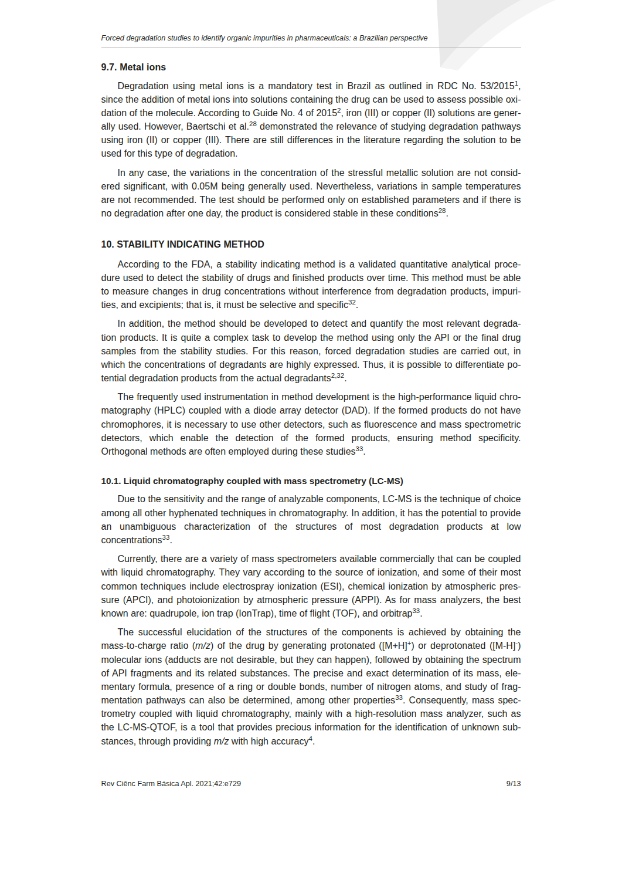Forced degradation studies to identify organic impurities in pharmaceuticals: a Brazilian perspective
9.7. Metal ions
Degradation using metal ions is a mandatory test in Brazil as outlined in RDC No. 53/20151, since the addition of metal ions into solutions containing the drug can be used to assess possible oxidation of the molecule. According to Guide No. 4 of 20152, iron (III) or copper (II) solutions are generally used. However, Baertschi et al.28 demonstrated the relevance of studying degradation pathways using iron (II) or copper (III). There are still differences in the literature regarding the solution to be used for this type of degradation.
In any case, the variations in the concentration of the stressful metallic solution are not considered significant, with 0.05M being generally used. Nevertheless, variations in sample temperatures are not recommended. The test should be performed only on established parameters and if there is no degradation after one day, the product is considered stable in these conditions28.
10. Stability indicating method
According to the FDA, a stability indicating method is a validated quantitative analytical procedure used to detect the stability of drugs and finished products over time. This method must be able to measure changes in drug concentrations without interference from degradation products, impurities, and excipients; that is, it must be selective and specific32.
In addition, the method should be developed to detect and quantify the most relevant degradation products. It is quite a complex task to develop the method using only the API or the final drug samples from the stability studies. For this reason, forced degradation studies are carried out, in which the concentrations of degradants are highly expressed. Thus, it is possible to differentiate potential degradation products from the actual degradants2,32.
The frequently used instrumentation in method development is the high-performance liquid chromatography (HPLC) coupled with a diode array detector (DAD). If the formed products do not have chromophores, it is necessary to use other detectors, such as fluorescence and mass spectrometric detectors, which enable the detection of the formed products, ensuring method specificity. Orthogonal methods are often employed during these studies33.
10.1. Liquid chromatography coupled with mass spectrometry (LC-MS)
Due to the sensitivity and the range of analyzable components, LC-MS is the technique of choice among all other hyphenated techniques in chromatography. In addition, it has the potential to provide an unambiguous characterization of the structures of most degradation products at low concentrations33.
Currently, there are a variety of mass spectrometers available commercially that can be coupled with liquid chromatography. They vary according to the source of ionization, and some of their most common techniques include electrospray ionization (ESI), chemical ionization by atmospheric pressure (APCI), and photoionization by atmospheric pressure (APPI). As for mass analyzers, the best known are: quadrupole, ion trap (IonTrap), time of flight (TOF), and orbitrap33.
The successful elucidation of the structures of the components is achieved by obtaining the mass-to-charge ratio (m/z) of the drug by generating protonated ([M+H]+) or deprotonated ([M-H]-) molecular ions (adducts are not desirable, but they can happen), followed by obtaining the spectrum of API fragments and its related substances. The precise and exact determination of its mass, elementary formula, presence of a ring or double bonds, number of nitrogen atoms, and study of fragmentation pathways can also be determined, among other properties33. Consequently, mass spectrometry coupled with liquid chromatography, mainly with a high-resolution mass analyzer, such as the LC-MS-QTOF, is a tool that provides precious information for the identification of unknown substances, through providing m/z with high accuracy4.
Rev Ciênc Farm Básica Apl. 2021;42:e729
9/13